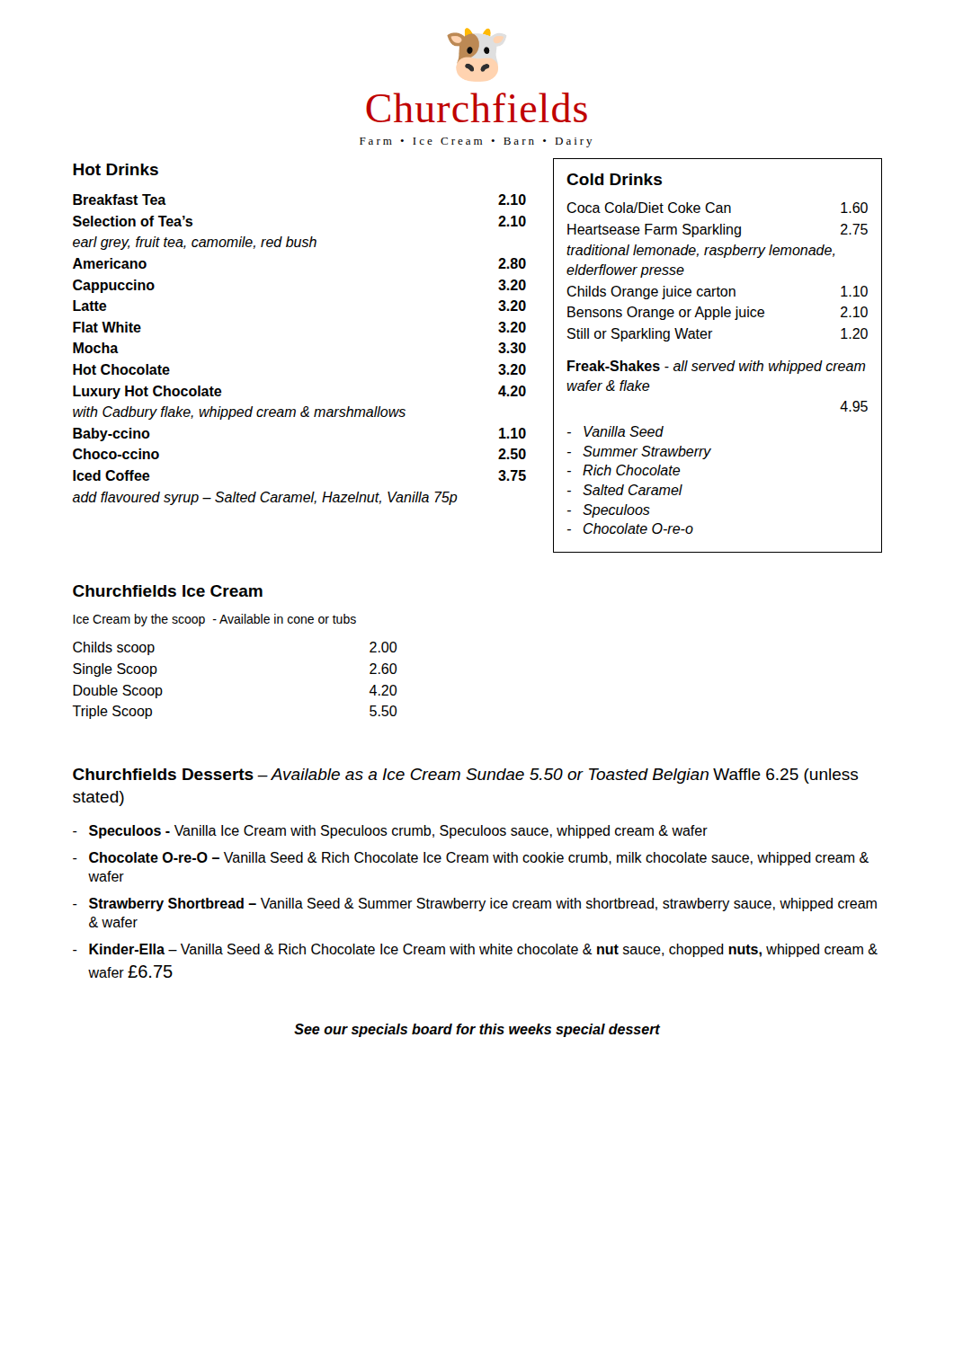🐮
Churchfields
Farm • Ice Cream • Barn • Dairy
Hot Drinks
| Breakfast Tea | 2.10 |
| Selection of Tea’s | 2.10 |
| earl grey, fruit tea, camomile, red bush |
| Americano | 2.80 |
| Cappuccino | 3.20 |
| Latte | 3.20 |
| Flat White | 3.20 |
| Mocha | 3.30 |
| Hot Chocolate | 3.20 |
| Luxury Hot Chocolate | 4.20 |
| with Cadbury flake, whipped cream & marshmallows |
| Baby-ccino | 1.10 |
| Choco-ccino | 2.50 |
| Iced Coffee | 3.75 |
| add flavoured syrup – Salted Caramel, Hazelnut, Vanilla 75p |
Cold Drinks
| Coca Cola/Diet Coke Can | 1.60 |
| Heartsease Farm Sparkling | 2.75 |
| traditional lemonade, raspberry lemonade, elderflower presse |
| Childs Orange juice carton | 1.10 |
| Bensons Orange or Apple juice | 2.10 |
| Still or Sparkling Water | 1.20 |
Freak-Shakes
- all served with whipped cream wafer & flake
| | 4.95 |
Vanilla Seed
Summer Strawberry
Rich Chocolate
Salted Caramel
Speculoos
Chocolate O-re-o
Churchfields Ice Cream
Ice Cream by the scoop - Available in cone or tubs
| Childs scoop | 2.00 |
| Single Scoop | 2.60 |
| Double Scoop | 4.20 |
| Triple Scoop | 5.50 |
Churchfields Desserts
– Available as a Ice Cream Sundae 5.50 or Toasted Belgian Waffle 6.25 (unless stated)
Speculoos - Vanilla Ice Cream with Speculoos crumb, Speculoos sauce, whipped cream & wafer
Chocolate O-re-O – Vanilla Seed & Rich Chocolate Ice Cream with cookie crumb, milk chocolate sauce, whipped cream & wafer
Strawberry Shortbread – Vanilla Seed & Summer Strawberry ice cream with shortbread, strawberry sauce, whipped cream & wafer
Kinder-Ella – Vanilla Seed & Rich Chocolate Ice Cream with white chocolate & nut sauce, chopped nuts, whipped cream & wafer £6.75
See our specials board for this weeks special dessert